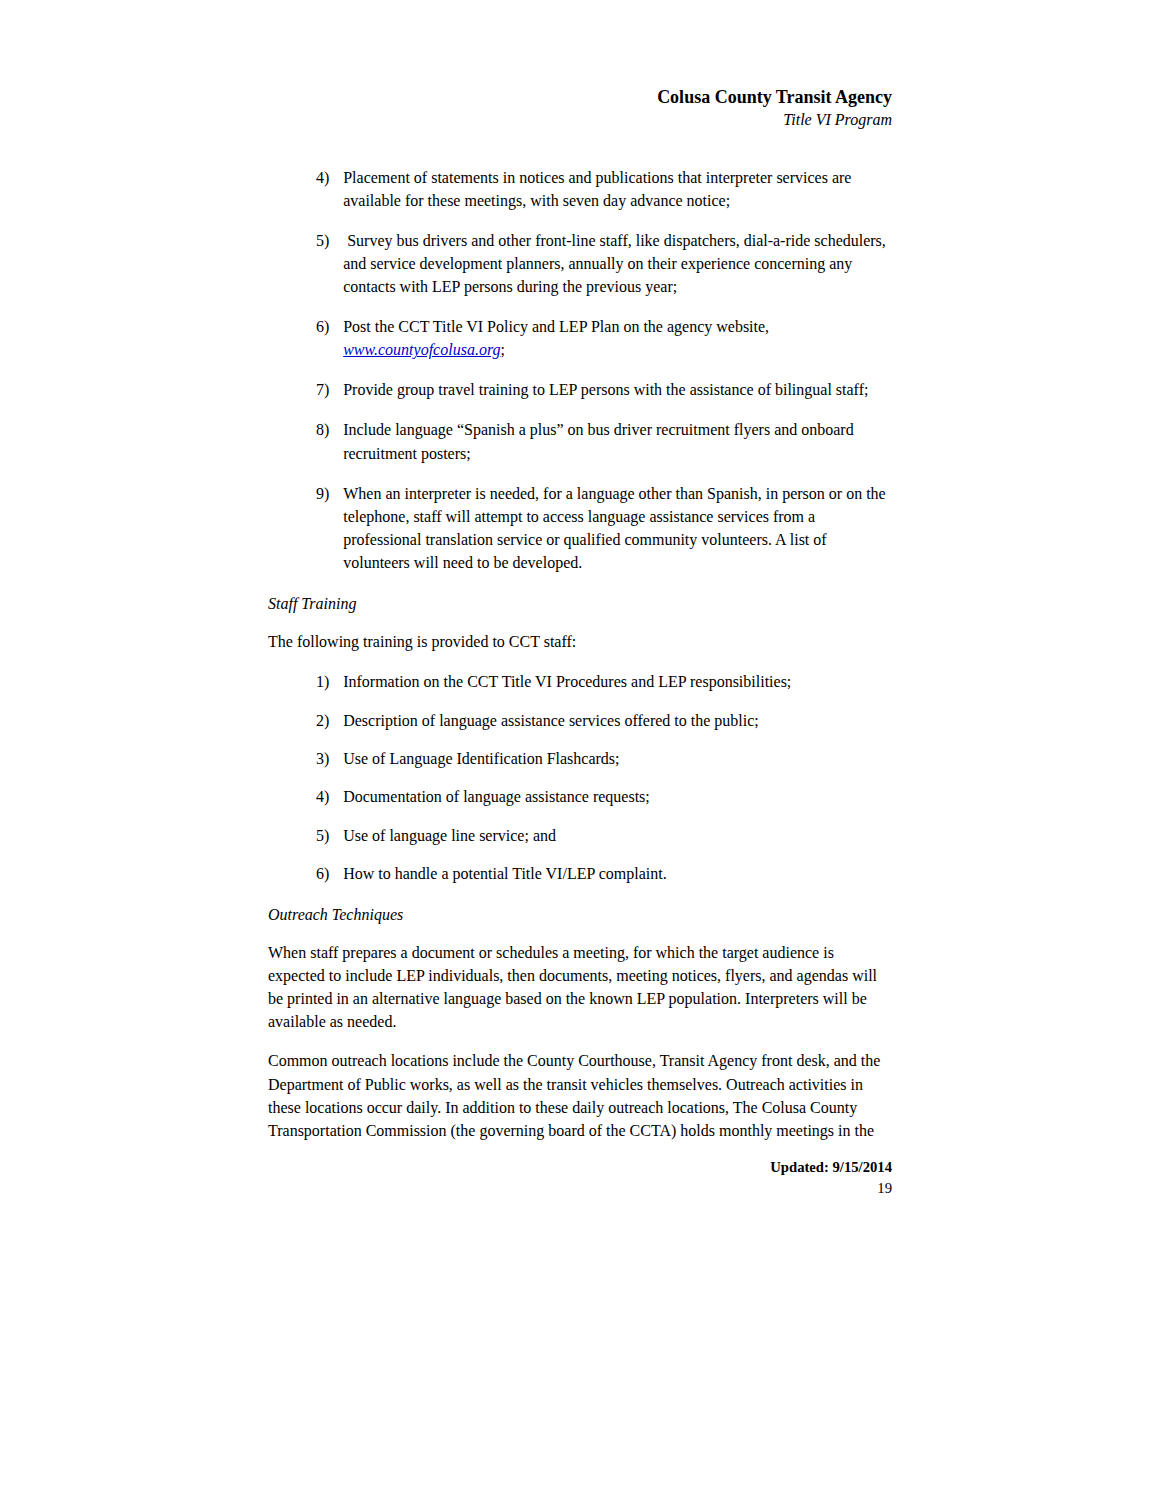Colusa County Transit Agency
Title VI Program
4) Placement of statements in notices and publications that interpreter services are available for these meetings, with seven day advance notice;
5) Survey bus drivers and other front-line staff, like dispatchers, dial-a-ride schedulers, and service development planners, annually on their experience concerning any contacts with LEP persons during the previous year;
6) Post the CCT Title VI Policy and LEP Plan on the agency website, www.countyofcolusa.org;
7) Provide group travel training to LEP persons with the assistance of bilingual staff;
8) Include language “Spanish a plus” on bus driver recruitment flyers and onboard recruitment posters;
9) When an interpreter is needed, for a language other than Spanish, in person or on the telephone, staff will attempt to access language assistance services from a professional translation service or qualified community volunteers. A list of volunteers will need to be developed.
Staff Training
The following training is provided to CCT staff:
1) Information on the CCT Title VI Procedures and LEP responsibilities;
2) Description of language assistance services offered to the public;
3) Use of Language Identification Flashcards;
4) Documentation of language assistance requests;
5) Use of language line service; and
6) How to handle a potential Title VI/LEP complaint.
Outreach Techniques
When staff prepares a document or schedules a meeting, for which the target audience is expected to include LEP individuals, then documents, meeting notices, flyers, and agendas will be printed in an alternative language based on the known LEP population. Interpreters will be available as needed.
Common outreach locations include the County Courthouse, Transit Agency front desk, and the Department of Public works, as well as the transit vehicles themselves. Outreach activities in these locations occur daily. In addition to these daily outreach locations, The Colusa County Transportation Commission (the governing board of the CCTA) holds monthly meetings in the
Updated: 9/15/2014
19